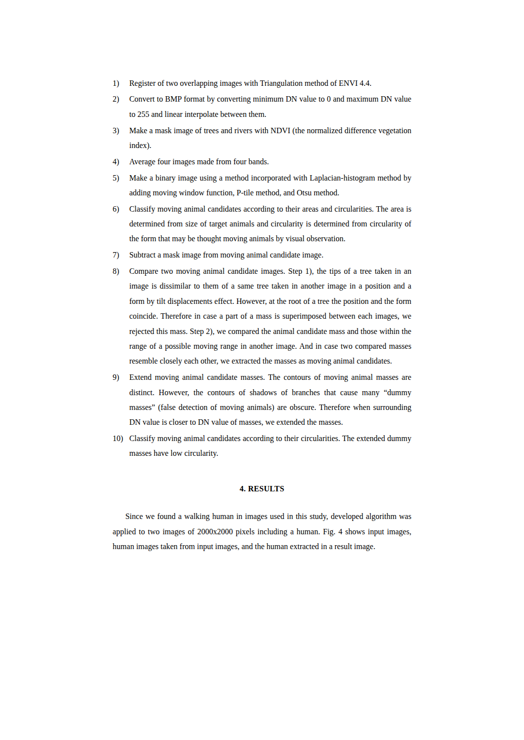1) Register of two overlapping images with Triangulation method of ENVI 4.4.
2) Convert to BMP format by converting minimum DN value to 0 and maximum DN value to 255 and linear interpolate between them.
3) Make a mask image of trees and rivers with NDVI (the normalized difference vegetation index).
4) Average four images made from four bands.
5) Make a binary image using a method incorporated with Laplacian-histogram method by adding moving window function, P-tile method, and Otsu method.
6) Classify moving animal candidates according to their areas and circularities. The area is determined from size of target animals and circularity is determined from circularity of the form that may be thought moving animals by visual observation.
7) Subtract a mask image from moving animal candidate image.
8) Compare two moving animal candidate images. Step 1), the tips of a tree taken in an image is dissimilar to them of a same tree taken in another image in a position and a form by tilt displacements effect. However, at the root of a tree the position and the form coincide. Therefore in case a part of a mass is superimposed between each images, we rejected this mass. Step 2), we compared the animal candidate mass and those within the range of a possible moving range in another image. And in case two compared masses resemble closely each other, we extracted the masses as moving animal candidates.
9) Extend moving animal candidate masses. The contours of moving animal masses are distinct. However, the contours of shadows of branches that cause many “dummy masses” (false detection of moving animals) are obscure. Therefore when surrounding DN value is closer to DN value of masses, we extended the masses.
10) Classify moving animal candidates according to their circularities. The extended dummy masses have low circularity.
4. RESULTS
Since we found a walking human in images used in this study, developed algorithm was applied to two images of 2000x2000 pixels including a human. Fig. 4 shows input images, human images taken from input images, and the human extracted in a result image.